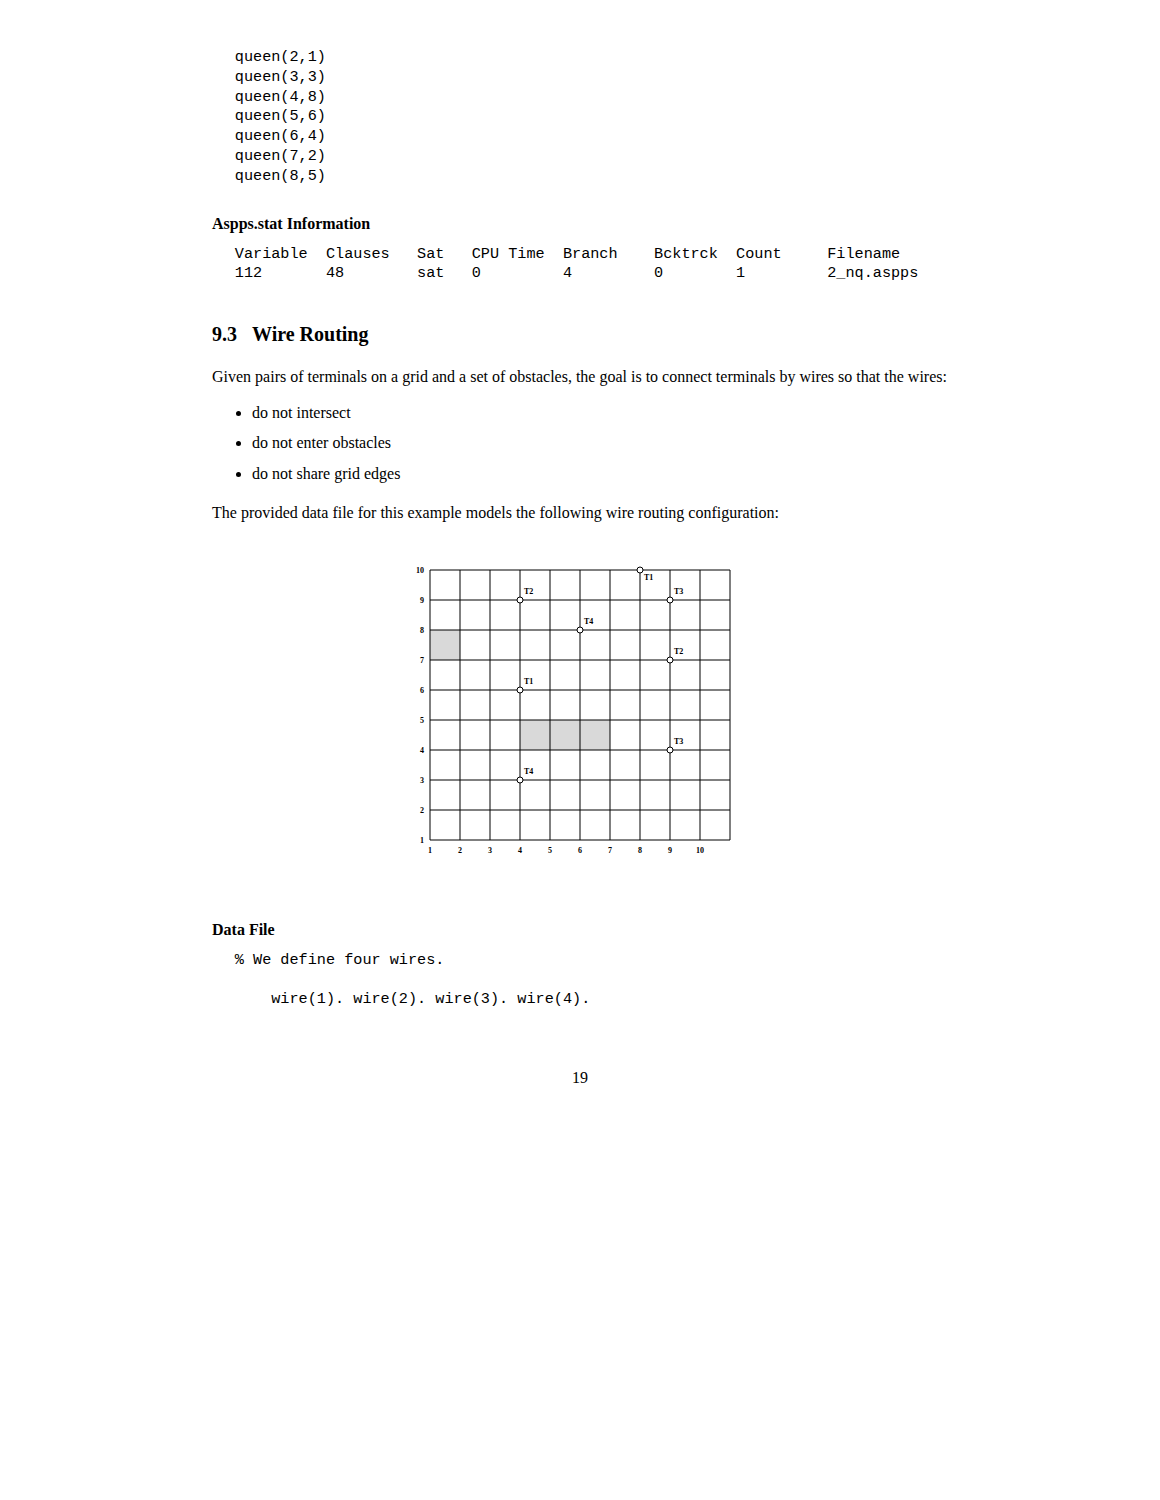queen(2,1)
queen(3,3)
queen(4,8)
queen(5,6)
queen(6,4)
queen(7,2)
queen(8,5)
Aspps.stat Information
Variable  Clauses   Sat   CPU Time  Branch    Bcktrck  Count     Filename
112       48        sat   0         4         0        1         2_nq.aspps
9.3 Wire Routing
Given pairs of terminals on a grid and a set of obstacles, the goal is to connect terminals by wires so that the wires:
do not intersect
do not enter obstacles
do not share grid edges
The provided data file for this example models the following wire routing configuration:
10 9 8 7 6 5 4 3 2 1 1 2 3 4 5 6 7 8 9 10 T1 T2 T3 T4 T2 T1 T3 T4
Data File
% We define four wires.

    wire(1). wire(2). wire(3). wire(4).
19